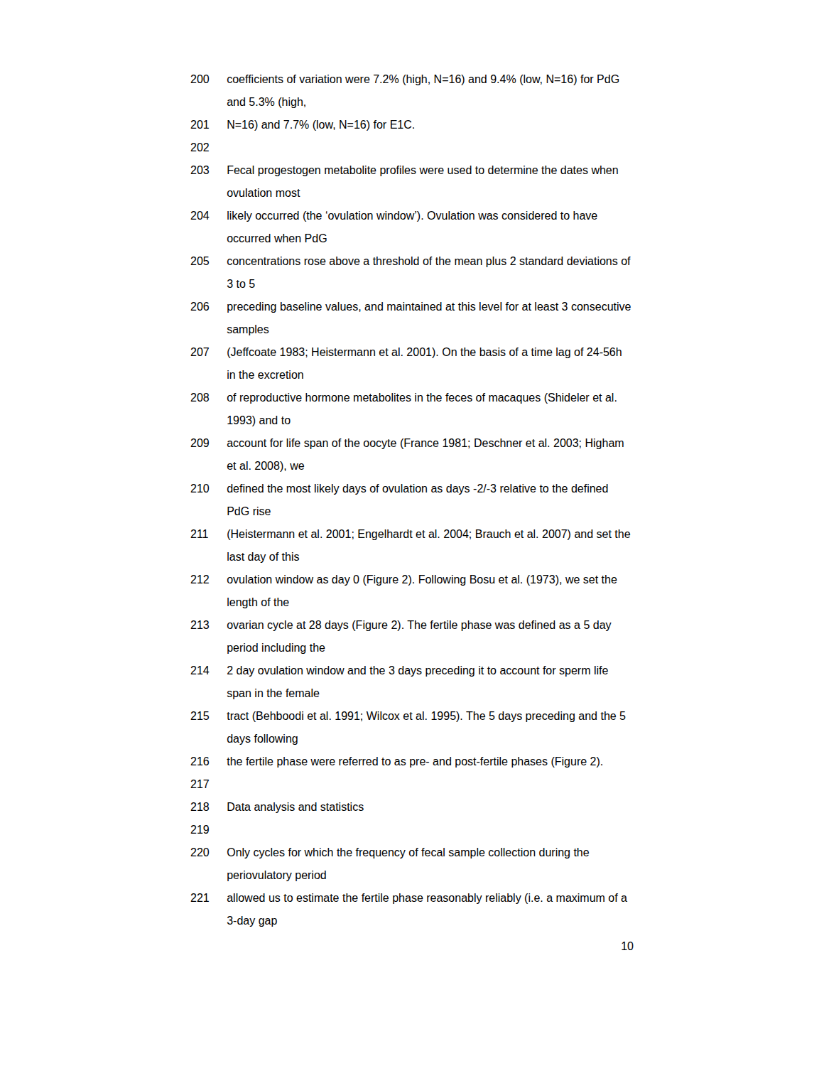200 coefficients of variation were 7.2% (high, N=16) and 9.4% (low, N=16) for PdG and 5.3% (high,
201 N=16) and 7.7% (low, N=16) for E1C.
202
203 Fecal progestogen metabolite profiles were used to determine the dates when ovulation most
204 likely occurred (the ‘ovulation window’). Ovulation was considered to have occurred when PdG
205 concentrations rose above a threshold of the mean plus 2 standard deviations of 3 to 5
206 preceding baseline values, and maintained at this level for at least 3 consecutive samples
207(Jeffcoate 1983; Heistermann et al. 2001). On the basis of a time lag of 24-56h in the excretion
208 of reproductive hormone metabolites in the feces of macaques (Shideler et al. 1993) and to
209 account for life span of the oocyte (France 1981; Deschner et al. 2003; Higham et al. 2008), we
210 defined the most likely days of ovulation as days -2/-3 relative to the defined PdG rise
211(Heistermann et al. 2001; Engelhardt et al. 2004; Brauch et al. 2007) and set the last day of this
212 ovulation window as day 0 (Figure 2). Following Bosu et al. (1973), we set the length of the
213 ovarian cycle at 28 days (Figure 2). The fertile phase was defined as a 5 day period including the
2142 day ovulation window and the 3 days preceding it to account for sperm life span in the female
215 tract (Behboodi et al. 1991; Wilcox et al. 1995). The 5 days preceding and the 5 days following
216 the fertile phase were referred to as pre- and post-fertile phases (Figure 2).
217
218 Data analysis and statistics
219
220 Only cycles for which the frequency of fecal sample collection during the periovulatory period
221 allowed us to estimate the fertile phase reasonably reliably (i.e. a maximum of a 3-day gap
10